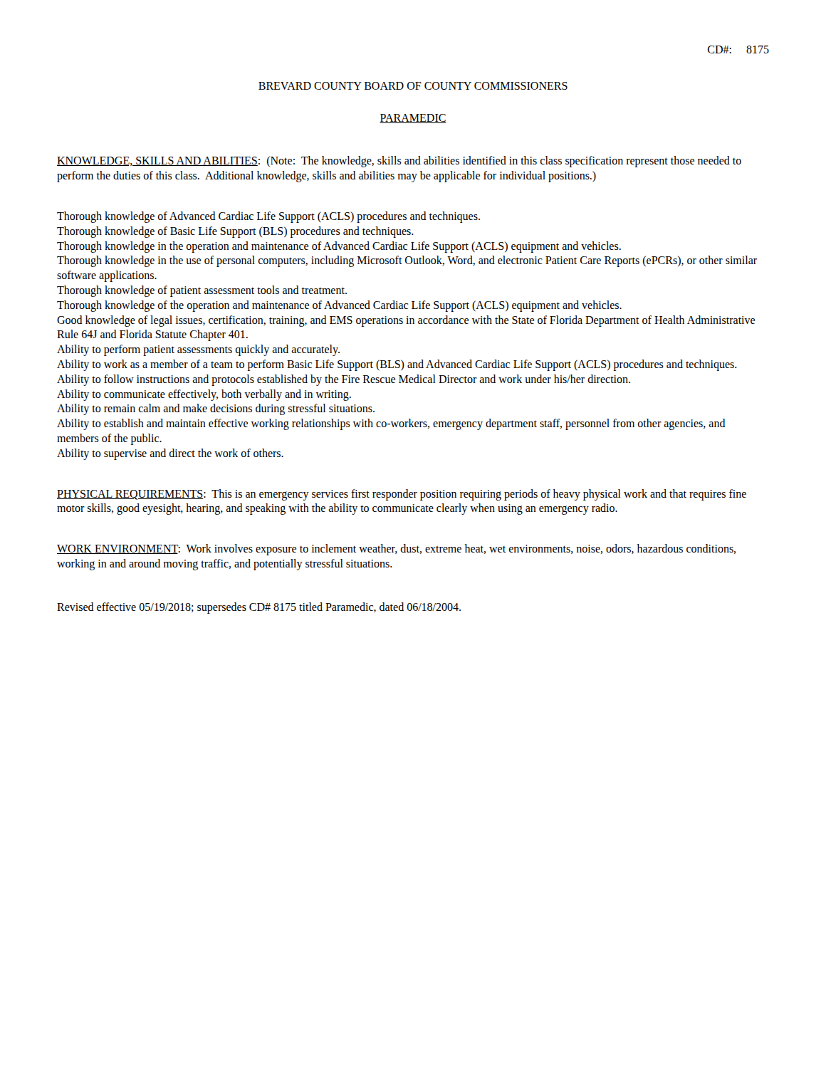CD#: 8175
BREVARD COUNTY BOARD OF COUNTY COMMISSIONERS
PARAMEDIC
KNOWLEDGE, SKILLS AND ABILITIES: (Note: The knowledge, skills and abilities identified in this class specification represent those needed to perform the duties of this class. Additional knowledge, skills and abilities may be applicable for individual positions.)
Thorough knowledge of Advanced Cardiac Life Support (ACLS) procedures and techniques.
Thorough knowledge of Basic Life Support (BLS) procedures and techniques.
Thorough knowledge in the operation and maintenance of Advanced Cardiac Life Support (ACLS) equipment and vehicles.
Thorough knowledge in the use of personal computers, including Microsoft Outlook, Word, and electronic Patient Care Reports (ePCRs), or other similar software applications.
Thorough knowledge of patient assessment tools and treatment.
Thorough knowledge of the operation and maintenance of Advanced Cardiac Life Support (ACLS) equipment and vehicles.
Good knowledge of legal issues, certification, training, and EMS operations in accordance with the State of Florida Department of Health Administrative Rule 64J and Florida Statute Chapter 401.
Ability to perform patient assessments quickly and accurately.
Ability to work as a member of a team to perform Basic Life Support (BLS) and Advanced Cardiac Life Support (ACLS) procedures and techniques.
Ability to follow instructions and protocols established by the Fire Rescue Medical Director and work under his/her direction.
Ability to communicate effectively, both verbally and in writing.
Ability to remain calm and make decisions during stressful situations.
Ability to establish and maintain effective working relationships with co-workers, emergency department staff, personnel from other agencies, and members of the public.
Ability to supervise and direct the work of others.
PHYSICAL REQUIREMENTS: This is an emergency services first responder position requiring periods of heavy physical work and that requires fine motor skills, good eyesight, hearing, and speaking with the ability to communicate clearly when using an emergency radio.
WORK ENVIRONMENT: Work involves exposure to inclement weather, dust, extreme heat, wet environments, noise, odors, hazardous conditions, working in and around moving traffic, and potentially stressful situations.
Revised effective 05/19/2018; supersedes CD# 8175 titled Paramedic, dated 06/18/2004.